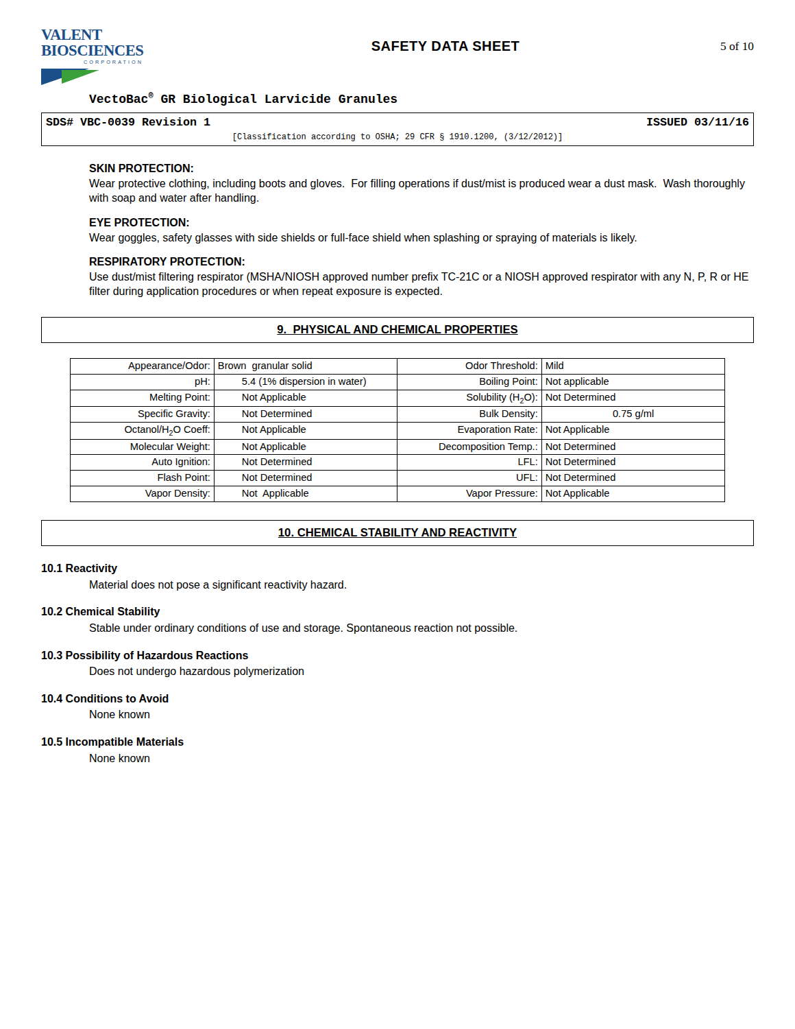VALENT BIOSCIENCES
CORPORATION
SAFETY DATA SHEET
5 of 10
VectoBac® GR Biological Larvicide Granules
SDS# VBC-0039 Revision 1 ISSUED 03/11/16
[Classification according to OSHA; 29 CFR § 1910.1200, (3/12/2012)]
SKIN PROTECTION:
Wear protective clothing, including boots and gloves. For filling operations if dust/mist is produced wear a dust mask. Wash thoroughly with soap and water after handling.
EYE PROTECTION:
Wear goggles, safety glasses with side shields or full-face shield when splashing or spraying of materials is likely.
RESPIRATORY PROTECTION:
Use dust/mist filtering respirator (MSHA/NIOSH approved number prefix TC-21C or a NIOSH approved respirator with any N, P, R or HE filter during application procedures or when repeat exposure is expected.
9. PHYSICAL AND CHEMICAL PROPERTIES
| Appearance/Odor: | Brown granular solid | Odor Threshold: | Mild |
| pH: | 5.4 (1% dispersion in water) | Boiling Point: | Not applicable |
| Melting Point: | Not Applicable | Solubility (H 2 O): | Not Determined |
| Specific Gravity: | Not Determined | Bulk Density: | 0.75 g/ml |
| Octanol/H 2 O Coeff: | Not Applicable | Evaporation Rate: | Not Applicable |
| Molecular Weight: | Not Applicable | Decomposition Temp.: | Not Determined |
| Auto Ignition: | Not Determined | LFL: | Not Determined |
| Flash Point: | Not Determined | UFL: | Not Determined |
| Vapor Density: | Not Applicable | Vapor Pressure: | Not Applicable |
10. CHEMICAL STABILITY AND REACTIVITY
10.1 Reactivity
Material does not pose a significant reactivity hazard.
10.2 Chemical Stability
Stable under ordinary conditions of use and storage. Spontaneous reaction not possible.
10.3 Possibility of Hazardous Reactions
Does not undergo hazardous polymerization
10.4 Conditions to Avoid
None known
10.5 Incompatible Materials
None known